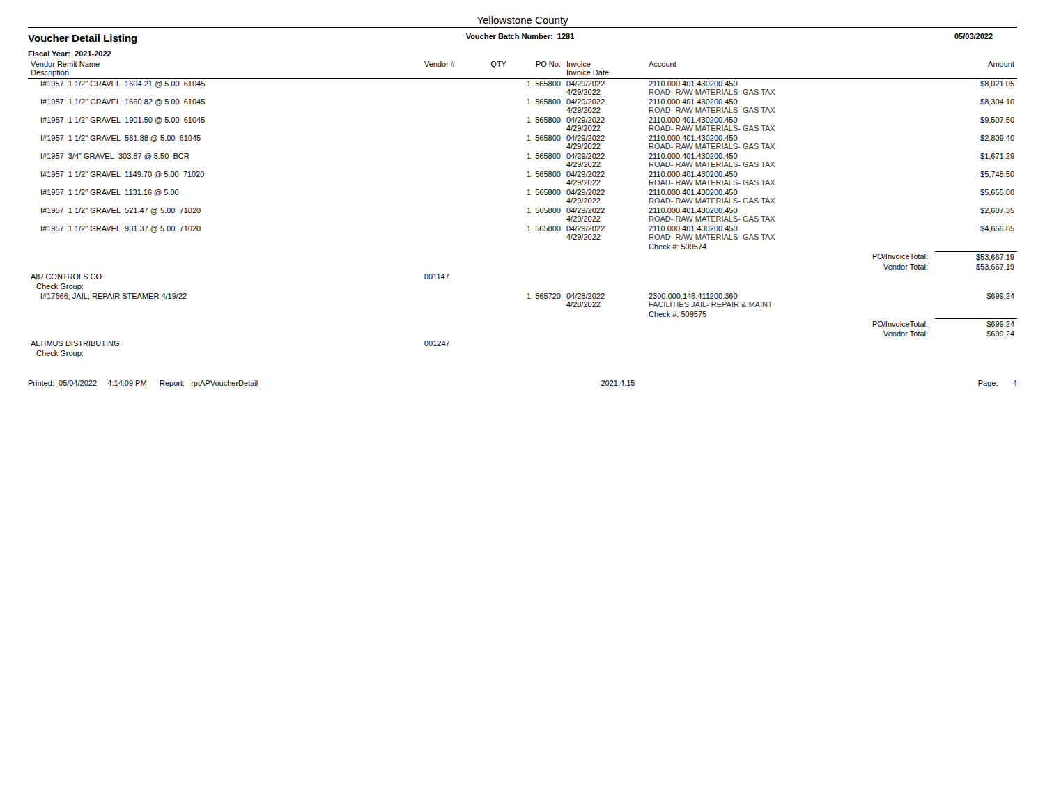Yellowstone County
Voucher Detail Listing
Voucher Batch Number: 1281
05/03/2022
Fiscal Year: 2021-2022
| Vendor Remit Name Description | Vendor # | QTY | PO No. | Invoice Invoice Date | Account | Amount |
| --- | --- | --- | --- | --- | --- | --- |
| I#1957 1 1/2" GRAVEL 1604.21 @ 5.00 61045 | | | 1 565800 | 04/29/2022 4/29/2022 | 2110.000.401.430200.450 ROAD- RAW MATERIALS- GAS TAX | $8,021.05 |
| I#1957 1 1/2" GRAVEL 1660.82 @ 5.00 61045 | | | 1 565800 | 04/29/2022 4/29/2022 | 2110.000.401.430200.450 ROAD- RAW MATERIALS- GAS TAX | $8,304.10 |
| I#1957 1 1/2" GRAVEL 1901.50 @ 5.00 61045 | | | 1 565800 | 04/29/2022 4/29/2022 | 2110.000.401.430200.450 ROAD- RAW MATERIALS- GAS TAX | $9,507.50 |
| I#1957 1 1/2" GRAVEL 561.88 @ 5.00 61045 | | | 1 565800 | 04/29/2022 4/29/2022 | 2110.000.401.430200.450 ROAD- RAW MATERIALS- GAS TAX | $2,809.40 |
| I#1957 3/4" GRAVEL 303.87 @ 5.50 BCR | | | 1 565800 | 04/29/2022 4/29/2022 | 2110.000.401.430200.450 ROAD- RAW MATERIALS- GAS TAX | $1,671.29 |
| I#1957 1 1/2" GRAVEL 1149.70 @ 5.00 71020 | | | 1 565800 | 04/29/2022 4/29/2022 | 2110.000.401.430200.450 ROAD- RAW MATERIALS- GAS TAX | $5,748.50 |
| I#1957 1 1/2" GRAVEL 1131.16 @ 5.00 | | | 1 565800 | 04/29/2022 4/29/2022 | 2110.000.401.430200.450 ROAD- RAW MATERIALS- GAS TAX | $5,655.80 |
| I#1957 1 1/2" GRAVEL 521.47 @ 5.00 71020 | | | 1 565800 | 04/29/2022 4/29/2022 | 2110.000.401.430200.450 ROAD- RAW MATERIALS- GAS TAX | $2,607.35 |
| I#1957 1 1/2" GRAVEL 931.37 @ 5.00 71020 | | | 1 565800 | 04/29/2022 4/29/2022 | 2110.000.401.430200.450 ROAD- RAW MATERIALS- GAS TAX | $4,656.85 |
| | Check #: 509574 | |
| | PO/InvoiceTotal: | $53,667.19 |
| | Vendor Total: | $53,667.19 |
| AIR CONTROLS CO | 001147 | | | | | |
| Check Group: | |
| I#17666; JAIL; REPAIR STEAMER 4/19/22 | | | 1 565720 | 04/28/2022 4/28/2022 | 2300.000.146.411200.360 FACILITIES JAIL- REPAIR & MAINT | $699.24 |
| | Check #: 509575 | |
| | PO/InvoiceTotal: | $699.24 |
| | Vendor Total: | $699.24 |
| ALTIMUS DISTRIBUTING | 001247 | | | | | |
| Check Group: | |
Printed: 05/04/2022 4:14:09 PM Report: rptAPVoucherDetail
2021.4.15
Page: 4